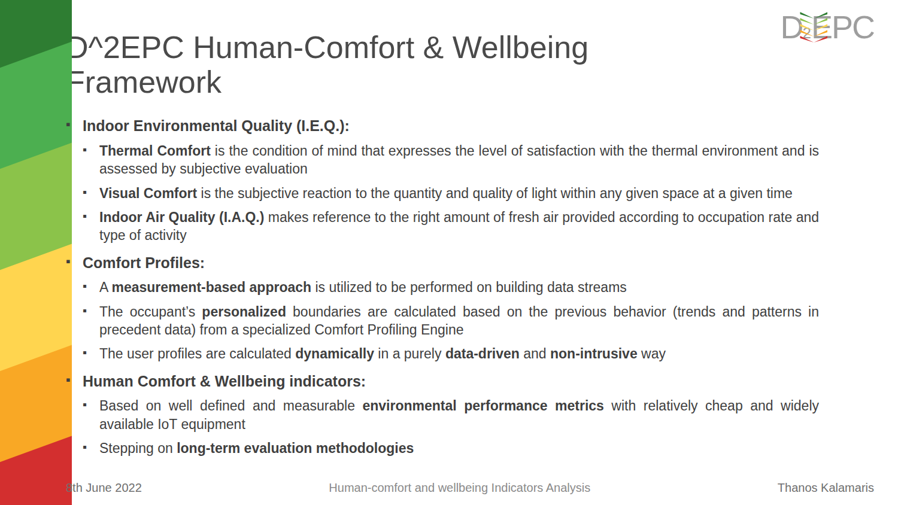D 2 EPC
D^2EPC Human-Comfort & Wellbeing Framework
Indoor Environmental Quality (I.E.Q.):
Thermal Comfort is the condition of mind that expresses the level of satisfaction with the thermal environment and is assessed by subjective evaluation
Visual Comfort is the subjective reaction to the quantity and quality of light within any given space at a given time
Indoor Air Quality (I.A.Q.) makes reference to the right amount of fresh air provided according to occupation rate and type of activity
Comfort Profiles:
A measurement-based approach is utilized to be performed on building data streams
The occupant’s personalized boundaries are calculated based on the previous behavior (trends and patterns in precedent data) from a specialized Comfort Profiling Engine
The user profiles are calculated dynamically in a purely data-driven and non-intrusive way
Human Comfort & Wellbeing indicators:
Based on well defined and measurable environmental performance metrics with relatively cheap and widely available IoT equipment
Stepping on long-term evaluation methodologies
8th June 2022
Human-comfort and wellbeing Indicators Analysis
Thanos Kalamaris